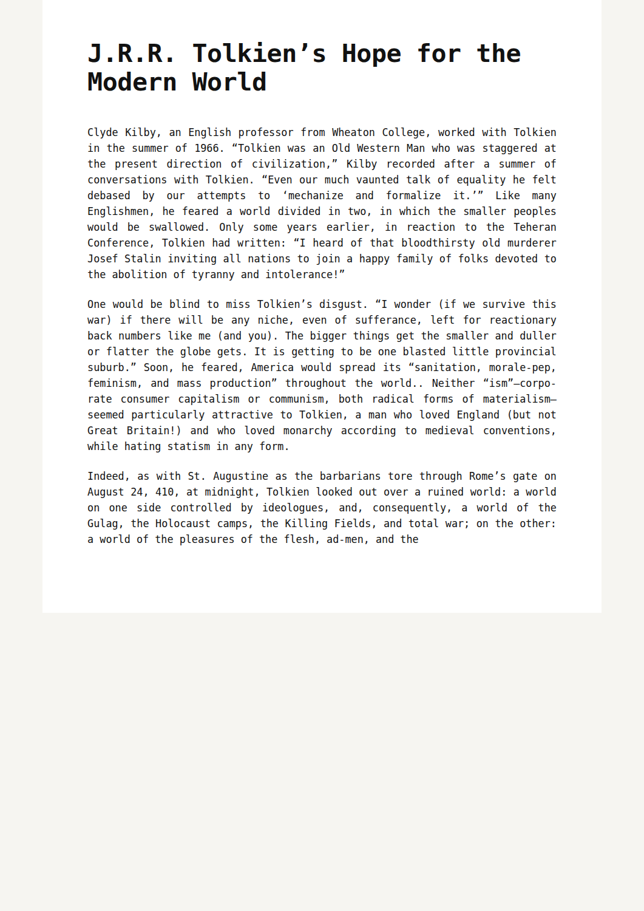J.R.R. Tolkien’s Hope for the Modern World
Clyde Kilby, an English professor from Wheaton College, worked with Tolkien in the summer of 1966. “Tolkien was an Old Western Man who was staggered at the present direction of civilization,” Kilby recorded after a summer of conversations with Tolkien. “Even our much vaunted talk of equality he felt debased by our attempts to ‘mechanize and formalize it.’” Like many Englishmen, he feared a world divided in two, in which the smaller peoples would be swallowed. Only some years earlier, in reaction to the Teheran Conference, Tolkien had written: “I heard of that bloodthirsty old murderer Josef Stalin inviting all nations to join a happy family of folks devoted to the abolition of tyranny and intolerance!”
One would be blind to miss Tolkien’s disgust. “I wonder (if we survive this war) if there will be any niche, even of sufferance, left for reactionary back numbers like me (and you). The bigger things get the smaller and duller or flatter the globe gets. It is getting to be one blasted little provincial suburb.” Soon, he feared, America would spread its “sanitation, morale-pep, feminism, and mass production” throughout the world.. Neither “ism”—corporate consumer capitalism or communism, both radical forms of materialism—seemed particularly attractive to Tolkien, a man who loved England (but not Great Britain!) and who loved monarchy according to medieval conventions, while hating statism in any form.
Indeed, as with St. Augustine as the barbarians tore through Rome’s gate on August 24, 410, at midnight, Tolkien looked out over a ruined world: a world on one side controlled by ideologues, and, consequently, a world of the Gulag, the Holocaust camps, the Killing Fields, and total war; on the other: a world of the pleasures of the flesh, ad-men, and the